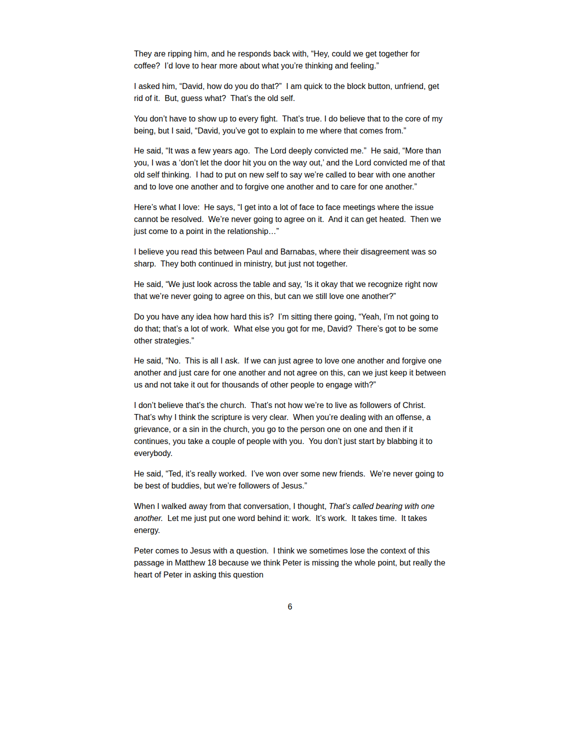They are ripping him, and he responds back with, “Hey, could we get together for coffee? I’d love to hear more about what you’re thinking and feeling.”
I asked him, “David, how do you do that?” I am quick to the block button, unfriend, get rid of it. But, guess what? That’s the old self.
You don’t have to show up to every fight. That’s true. I do believe that to the core of my being, but I said, “David, you’ve got to explain to me where that comes from.”
He said, “It was a few years ago. The Lord deeply convicted me.” He said, “More than you, I was a ‘don’t let the door hit you on the way out,’ and the Lord convicted me of that old self thinking. I had to put on new self to say we’re called to bear with one another and to love one another and to forgive one another and to care for one another.”
Here’s what I love: He says, “I get into a lot of face to face meetings where the issue cannot be resolved. We’re never going to agree on it. And it can get heated. Then we just come to a point in the relationship…”
I believe you read this between Paul and Barnabas, where their disagreement was so sharp. They both continued in ministry, but just not together.
He said, “We just look across the table and say, ‘Is it okay that we recognize right now that we’re never going to agree on this, but can we still love one another?”
Do you have any idea how hard this is? I’m sitting there going, “Yeah, I’m not going to do that; that’s a lot of work. What else you got for me, David? There’s got to be some other strategies.”
He said, “No. This is all I ask. If we can just agree to love one another and forgive one another and just care for one another and not agree on this, can we just keep it between us and not take it out for thousands of other people to engage with?”
I don’t believe that’s the church. That’s not how we’re to live as followers of Christ. That’s why I think the scripture is very clear. When you’re dealing with an offense, a grievance, or a sin in the church, you go to the person one on one and then if it continues, you take a couple of people with you. You don’t just start by blabbing it to everybody.
He said, “Ted, it’s really worked. I’ve won over some new friends. We’re never going to be best of buddies, but we’re followers of Jesus.”
When I walked away from that conversation, I thought, That’s called bearing with one another. Let me just put one word behind it: work. It’s work. It takes time. It takes energy.
Peter comes to Jesus with a question. I think we sometimes lose the context of this passage in Matthew 18 because we think Peter is missing the whole point, but really the heart of Peter in asking this question
6